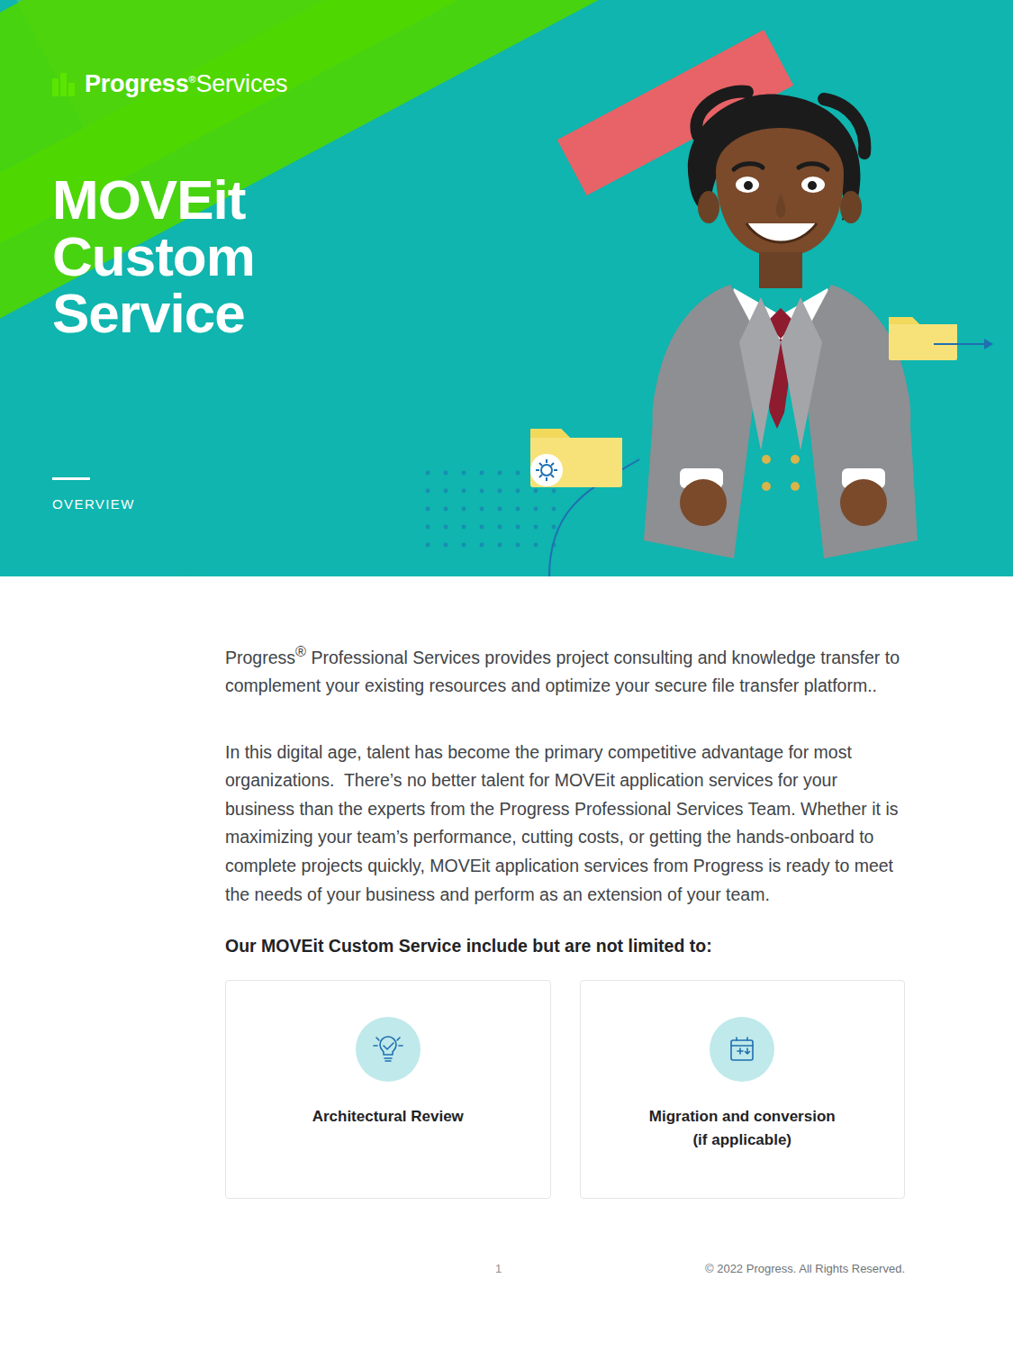Progress®Services
MOVEit
Custom
Service
OVERVIEW
Progress® Professional Services provides project consulting and knowledge transfer to complement your existing resources and optimize your secure file transfer platform..
In this digital age, talent has become the primary competitive advantage for most organizations. There’s no better talent for MOVEit application services for your business than the experts from the Progress Professional Services Team. Whether it is maximizing your team’s performance, cutting costs, or getting the hands-onboard to complete projects quickly, MOVEit application services from Progress is ready to meet the needs of your business and perform as an extension of your team.
Our MOVEit Custom Service include but are not limited to:
Architectural Review
Migration and conversion
(if applicable)
1 © 2022 Progress. All Rights Reserved.